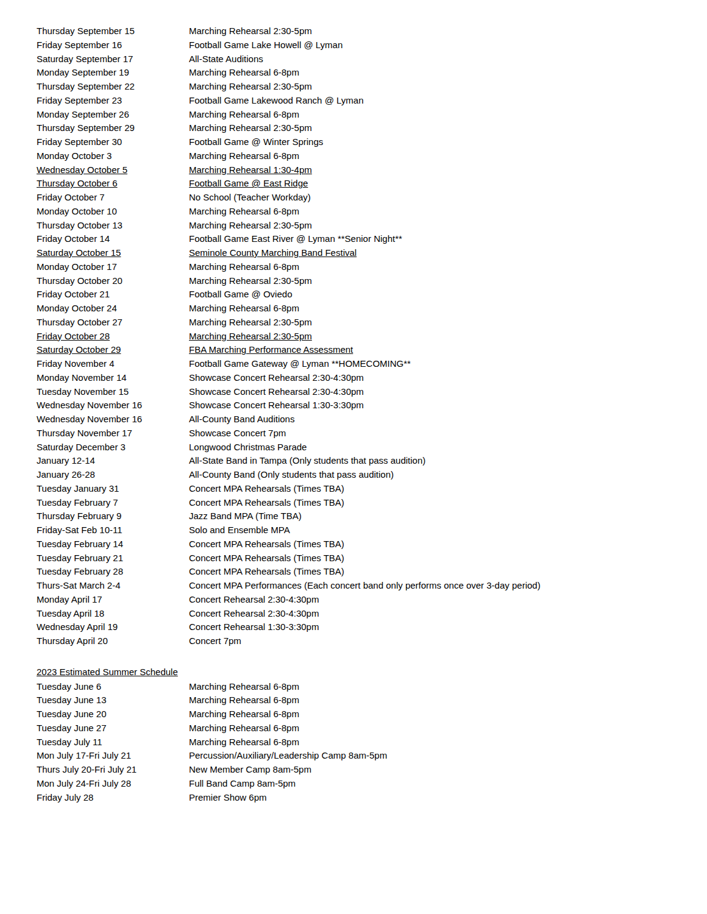| Thursday September 15 | Marching Rehearsal 2:30-5pm |
| Friday September 16 | Football Game Lake Howell @ Lyman |
| Saturday September 17 | All-State Auditions |
| Monday September 19 | Marching Rehearsal 6-8pm |
| Thursday September 22 | Marching Rehearsal 2:30-5pm |
| Friday September 23 | Football Game Lakewood Ranch @ Lyman |
| Monday September 26 | Marching Rehearsal 6-8pm |
| Thursday September 29 | Marching Rehearsal 2:30-5pm |
| Friday September 30 | Football Game @ Winter Springs |
| Monday October 3 | Marching Rehearsal 6-8pm |
| Wednesday October 5 | Marching Rehearsal 1:30-4pm |
| Thursday October 6 | Football Game @ East Ridge |
| Friday October 7 | No School (Teacher Workday) |
| Monday October 10 | Marching Rehearsal 6-8pm |
| Thursday October 13 | Marching Rehearsal 2:30-5pm |
| Friday October 14 | Football Game East River @ Lyman **Senior Night** |
| Saturday October 15 | Seminole County Marching Band Festival |
| Monday October 17 | Marching Rehearsal 6-8pm |
| Thursday October 20 | Marching Rehearsal 2:30-5pm |
| Friday October 21 | Football Game @ Oviedo |
| Monday October 24 | Marching Rehearsal 6-8pm |
| Thursday October 27 | Marching Rehearsal 2:30-5pm |
| Friday October 28 | Marching Rehearsal 2:30-5pm |
| Saturday October 29 | FBA Marching Performance Assessment |
| Friday November 4 | Football Game Gateway @ Lyman **HOMECOMING** |
| Monday November 14 | Showcase Concert Rehearsal 2:30-4:30pm |
| Tuesday November 15 | Showcase Concert Rehearsal 2:30-4:30pm |
| Wednesday November 16 | Showcase Concert Rehearsal 1:30-3:30pm |
| Wednesday November 16 | All-County Band Auditions |
| Thursday November 17 | Showcase Concert 7pm |
| Saturday December 3 | Longwood Christmas Parade |
| January 12-14 | All-State Band in Tampa (Only students that pass audition) |
| January 26-28 | All-County Band (Only students that pass audition) |
| Tuesday January 31 | Concert MPA Rehearsals (Times TBA) |
| Tuesday February 7 | Concert MPA Rehearsals (Times TBA) |
| Thursday February 9 | Jazz Band MPA (Time TBA) |
| Friday-Sat Feb 10-11 | Solo and Ensemble MPA |
| Tuesday February 14 | Concert MPA Rehearsals (Times TBA) |
| Tuesday February 21 | Concert MPA Rehearsals (Times TBA) |
| Tuesday February 28 | Concert MPA Rehearsals (Times TBA) |
| Thurs-Sat March 2-4 | Concert MPA Performances (Each concert band only performs once over 3-day period) |
| Monday April 17 | Concert Rehearsal 2:30-4:30pm |
| Tuesday April 18 | Concert Rehearsal 2:30-4:30pm |
| Wednesday April 19 | Concert Rehearsal 1:30-3:30pm |
| Thursday April 20 | Concert 7pm |
2023 Estimated Summer Schedule
| Tuesday June 6 | Marching Rehearsal 6-8pm |
| Tuesday June 13 | Marching Rehearsal 6-8pm |
| Tuesday June 20 | Marching Rehearsal 6-8pm |
| Tuesday June 27 | Marching Rehearsal 6-8pm |
| Tuesday July 11 | Marching Rehearsal 6-8pm |
| Mon July 17-Fri July 21 | Percussion/Auxiliary/Leadership Camp 8am-5pm |
| Thurs July 20-Fri July 21 | New Member Camp 8am-5pm |
| Mon July 24-Fri July 28 | Full Band Camp 8am-5pm |
| Friday July 28 | Premier Show 6pm |